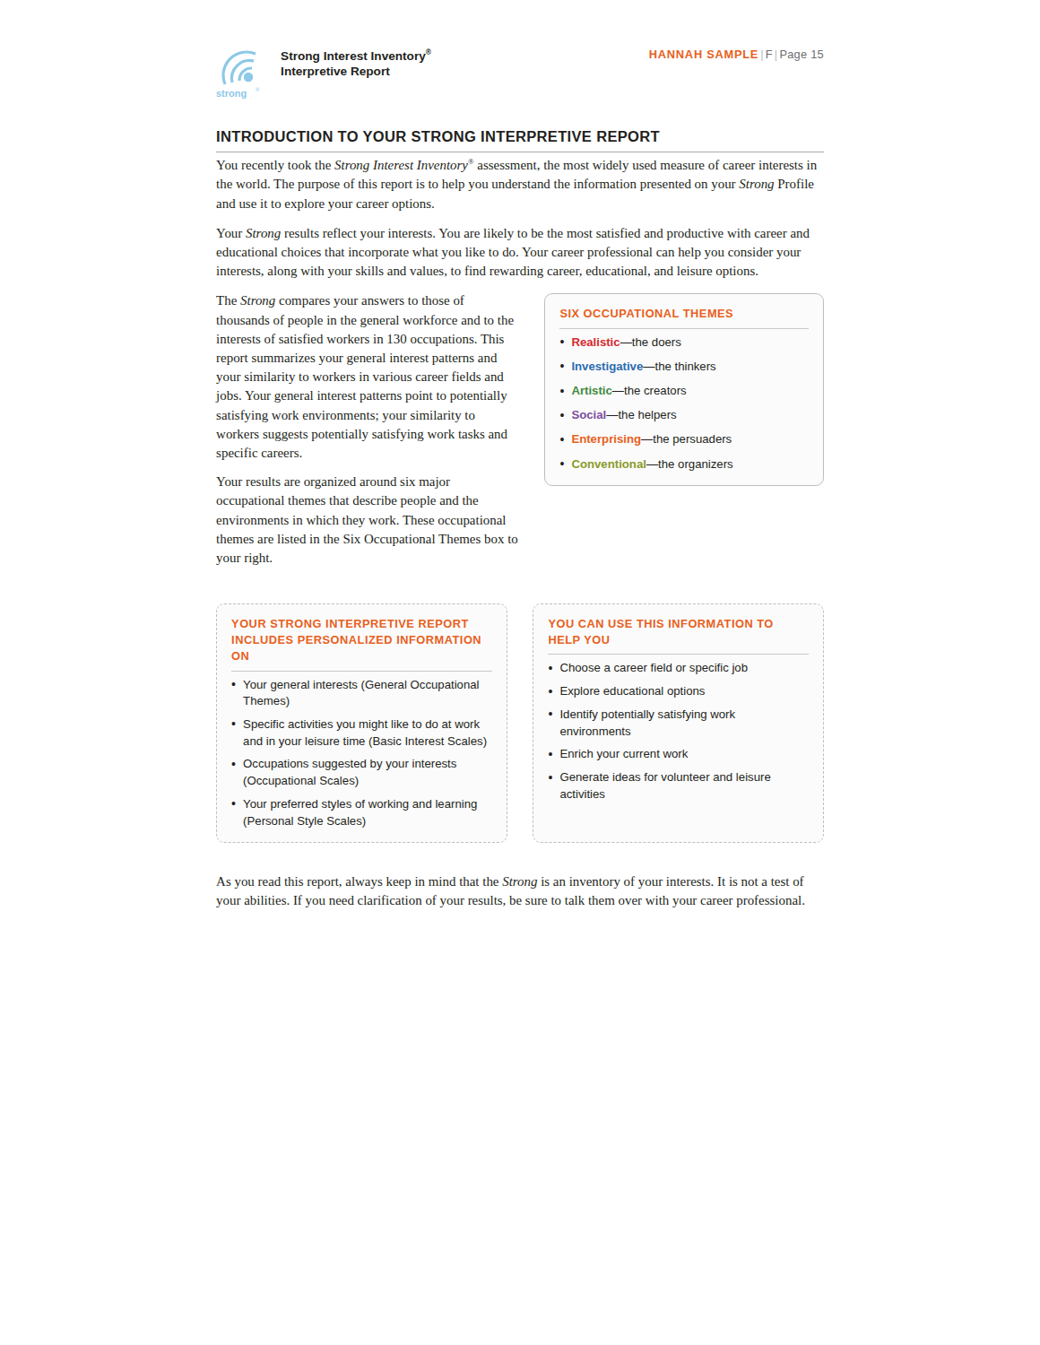strong ®
Strong Interest Inventory®
Interpretive Report
HANNAH SAMPLE|F|Page 15
INTRODUCTION TO YOUR STRONG INTERPRETIVE REPORT
You recently took the Strong Interest Inventory® assessment, the most widely used measure of career interests in the world. The purpose of this report is to help you understand the information presented on your Strong Profile and use it to explore your career options.
Your Strong results reflect your interests. You are likely to be the most satisfied and productive with career and educational choices that incorporate what you like to do. Your career professional can help you consider your interests, along with your skills and values, to find rewarding career, educational, and leisure options.
The Strong compares your answers to those of thousands of people in the general workforce and to the interests of satisfied workers in 130 occupations. This report summarizes your general interest patterns and your similarity to workers in various career fields and jobs. Your general interest patterns point to potentially satisfying work environments; your similarity to workers suggests potentially satisfying work tasks and specific careers.
Your results are organized around six major occupational themes that describe people and the environments in which they work. These occupational themes are listed in the Six Occupational Themes box to your right.
Six Occupational Themes
Realistic—the doers
Investigative—the thinkers
Artistic—the creators
Social—the helpers
Enterprising—the persuaders
Conventional—the organizers
Your Strong Interpretive Report
Includes Personalized Information On
Your general interests (General Occupational Themes)
Specific activities you might like to do at work and in your leisure time (Basic Interest Scales)
Occupations suggested by your interests (Occupational Scales)
Your preferred styles of working and learning (Personal Style Scales)
You Can Use This Information To Help You
Choose a career field or specific job
Explore educational options
Identify potentially satisfying work environments
Enrich your current work
Generate ideas for volunteer and leisure activities
As you read this report, always keep in mind that the Strong is an inventory of your interests. It is not a test of your abilities. If you need clarification of your results, be sure to talk them over with your career professional.